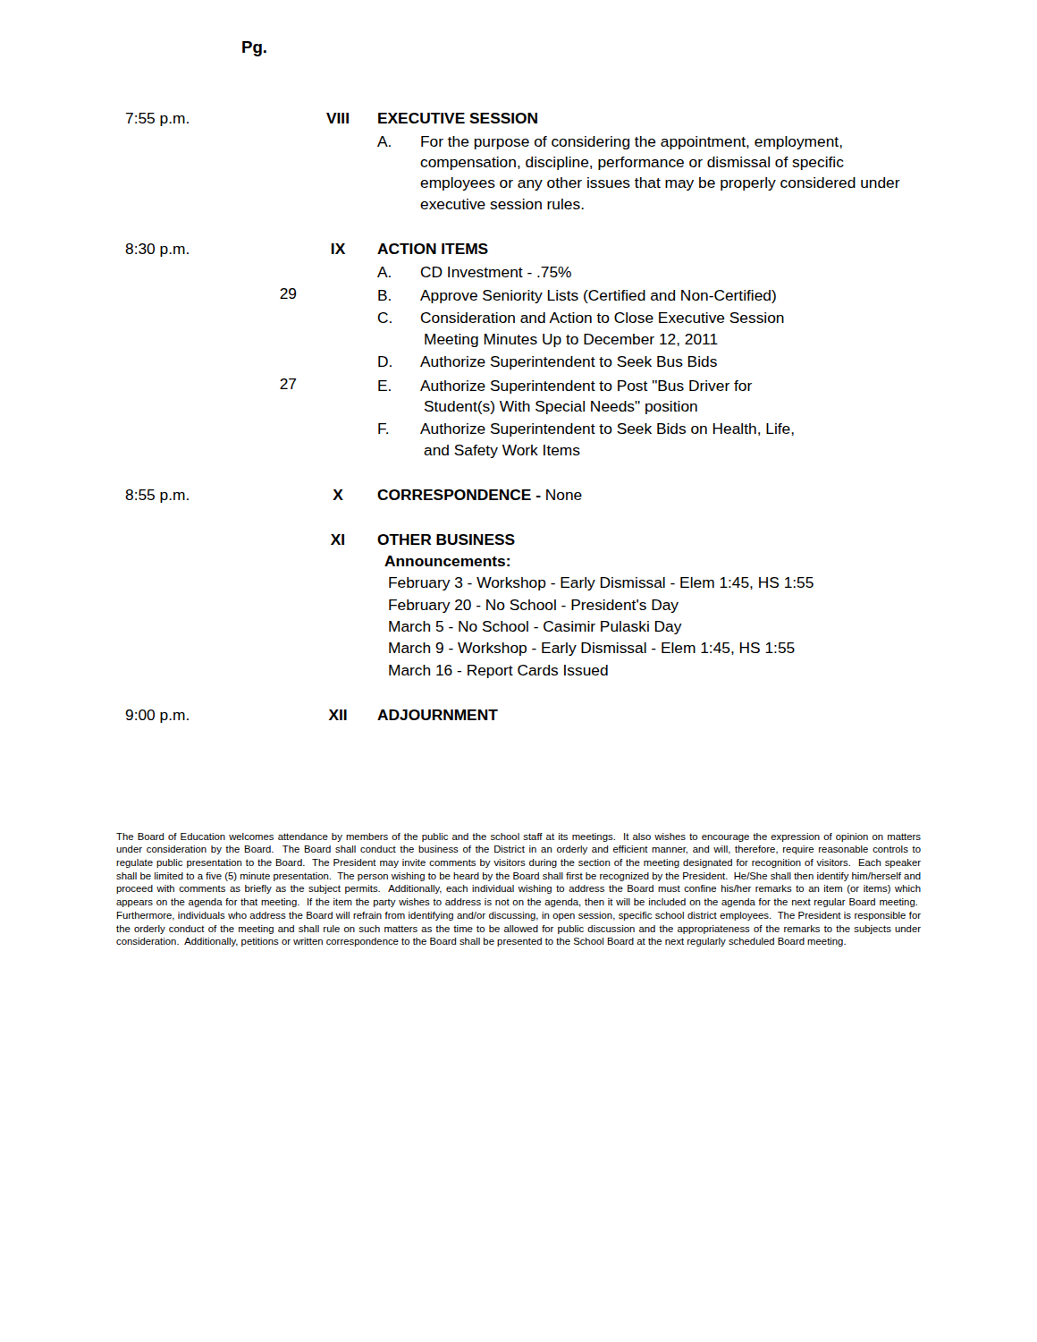Pg.
| 7:55 p.m. | | VIII | EXECUTIVE SESSION A. For the purpose of considering the appointment, employment, compensation, discipline, performance or dismissal of specific employees or any other issues that may be properly considered under executive session rules. |
| 8:30 p.m. | | IX | ACTION ITEMS A. CD Investment - .75% |
| | 29 | | B. Approve Seniority Lists (Certified and Non-Certified) C. Consideration and Action to Close Executive Session Meeting Minutes Up to December 12, 2011 D. Authorize Superintendent to Seek Bus Bids |
| | 27 | | E. Authorize Superintendent to Post "Bus Driver for Student(s) With Special Needs" position F. Authorize Superintendent to Seek Bids on Health, Life, and Safety Work Items |
| 8:55 p.m. | | X | CORRESPONDENCE - None |
| | | XI | OTHER BUSINESS Announcements: February 3 - Workshop - Early Dismissal - Elem 1:45, HS 1:55 February 20 - No School - President's Day March 5 - No School - Casimir Pulaski Day March 9 - Workshop - Early Dismissal - Elem 1:45, HS 1:55 March 16 - Report Cards Issued |
| 9:00 p.m. | | XII | ADJOURNMENT |
The Board of Education welcomes attendance by members of the public and the school staff at its meetings. It also wishes to encourage the expression of opinion on matters under consideration by the Board. The Board shall conduct the business of the District in an orderly and efficient manner, and will, therefore, require reasonable controls to regulate public presentation to the Board. The President may invite comments by visitors during the section of the meeting designated for recognition of visitors. Each speaker shall be limited to a five (5) minute presentation. The person wishing to be heard by the Board shall first be recognized by the President. He/She shall then identify him/herself and proceed with comments as briefly as the subject permits. Additionally, each individual wishing to address the Board must confine his/her remarks to an item (or items) which appears on the agenda for that meeting. If the item the party wishes to address is not on the agenda, then it will be included on the agenda for the next regular Board meeting. Furthermore, individuals who address the Board will refrain from identifying and/or discussing, in open session, specific school district employees. The President is responsible for the orderly conduct of the meeting and shall rule on such matters as the time to be allowed for public discussion and the appropriateness of the remarks to the subjects under consideration. Additionally, petitions or written correspondence to the Board shall be presented to the School Board at the next regularly scheduled Board meeting.